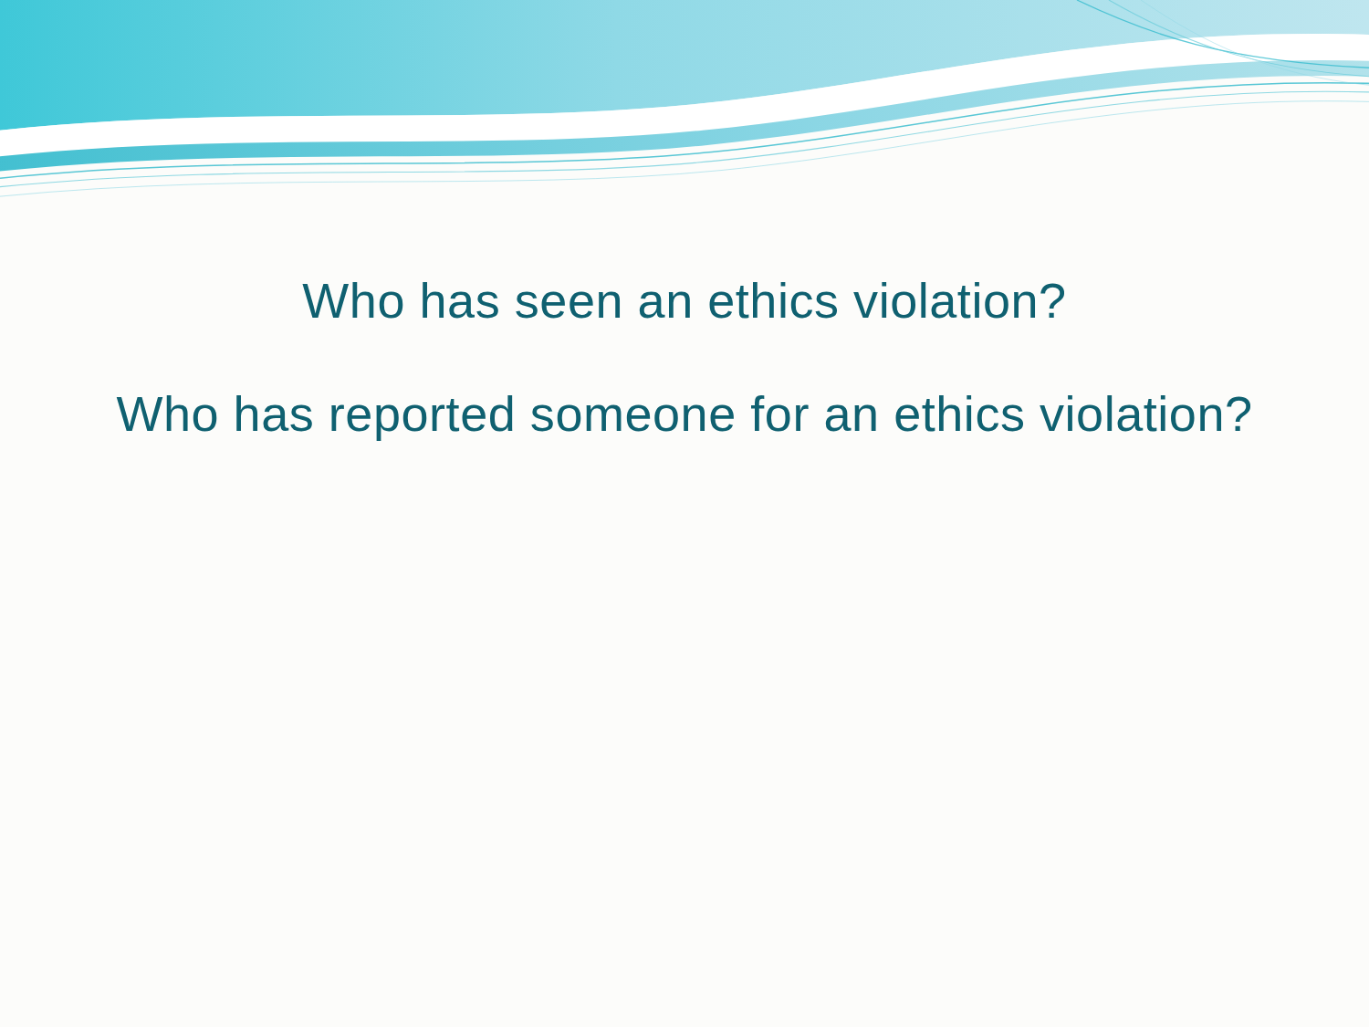Who has seen an ethics violation?
Who has reported someone for an ethics violation?